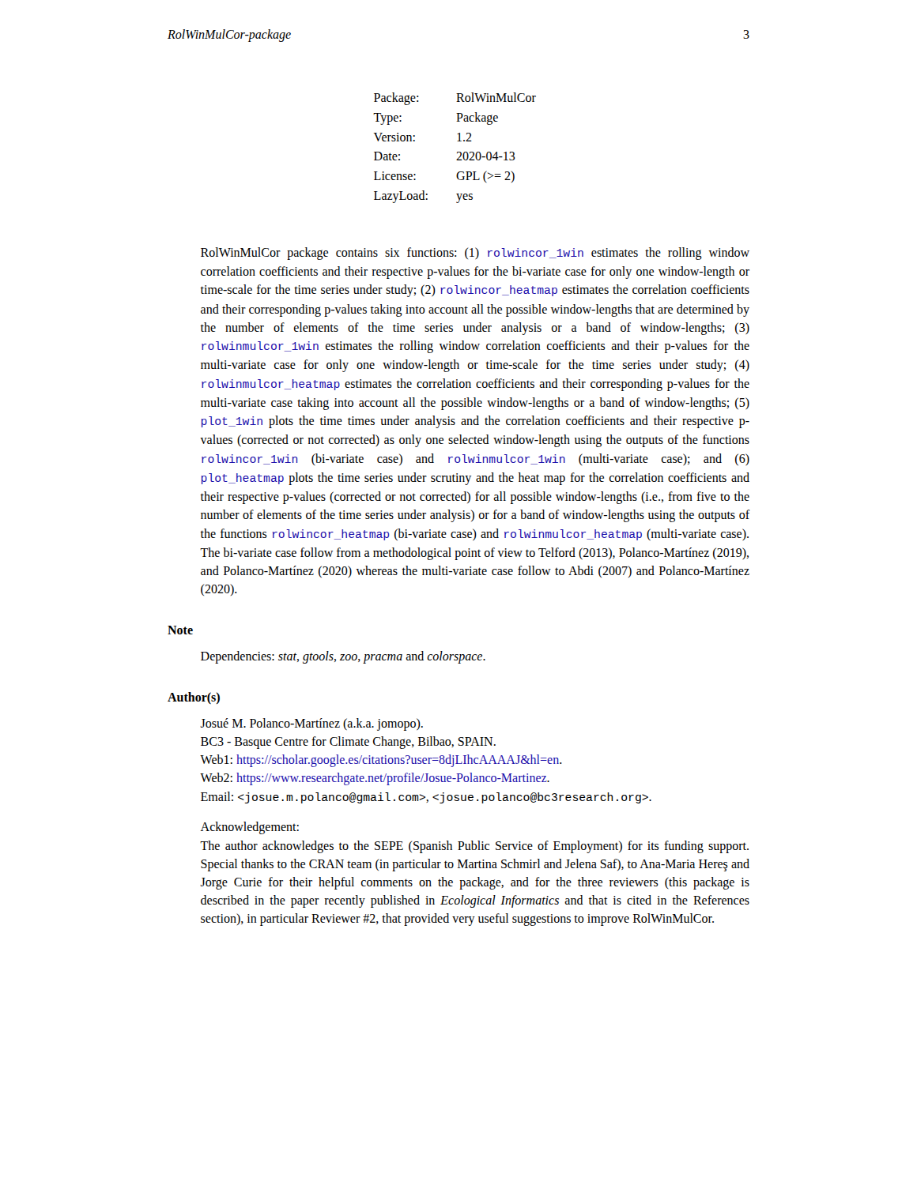RolWinMulCor-package 3
| Package: | RolWinMulCor |
| Type: | Package |
| Version: | 1.2 |
| Date: | 2020-04-13 |
| License: | GPL (>= 2) |
| LazyLoad: | yes |
RolWinMulCor package contains six functions: (1) rolwincor_1win estimates the rolling window correlation coefficients and their respective p-values for the bi-variate case for only one window-length or time-scale for the time series under study; (2) rolwincor_heatmap estimates the correlation coefficients and their corresponding p-values taking into account all the possible window-lengths that are determined by the number of elements of the time series under analysis or a band of window-lengths; (3) rolwinmulcor_1win estimates the rolling window correlation coefficients and their p-values for the multi-variate case for only one window-length or time-scale for the time series under study; (4) rolwinmulcor_heatmap estimates the correlation coefficients and their corresponding p-values for the multi-variate case taking into account all the possible window-lengths or a band of window-lengths; (5) plot_1win plots the time times under analysis and the correlation coefficients and their respective p-values (corrected or not corrected) as only one selected window-length using the outputs of the functions rolwincor_1win (bi-variate case) and rolwinmulcor_1win (multi-variate case); and (6) plot_heatmap plots the time series under scrutiny and the heat map for the correlation coefficients and their respective p-values (corrected or not corrected) for all possible window-lengths (i.e., from five to the number of elements of the time series under analysis) or for a band of window-lengths using the outputs of the functions rolwincor_heatmap (bi-variate case) and rolwinmulcor_heatmap (multi-variate case). The bi-variate case follow from a methodological point of view to Telford (2013), Polanco-Martínez (2019), and Polanco-Martínez (2020) whereas the multi-variate case follow to Abdi (2007) and Polanco-Martínez (2020).
Note
Dependencies: stat, gtools, zoo, pracma and colorspace.
Author(s)
Josué M. Polanco-Martínez (a.k.a. jomopo).
BC3 - Basque Centre for Climate Change, Bilbao, SPAIN.
Web1: https://scholar.google.es/citations?user=8djLIhcAAAAJ&hl=en.
Web2: https://www.researchgate.net/profile/Josue-Polanco-Martinez.
Email: <josue.m.polanco@gmail.com>, <josue.polanco@bc3research.org>.
Acknowledgement:
The author acknowledges to the SEPE (Spanish Public Service of Employment) for its funding support. Special thanks to the CRAN team (in particular to Martina Schmirl and Jelena Saf), to Ana-Maria Hereş and Jorge Curie for their helpful comments on the package, and for the three reviewers (this package is described in the paper recently published in Ecological Informatics and that is cited in the References section), in particular Reviewer #2, that provided very useful suggestions to improve RolWinMulCor.